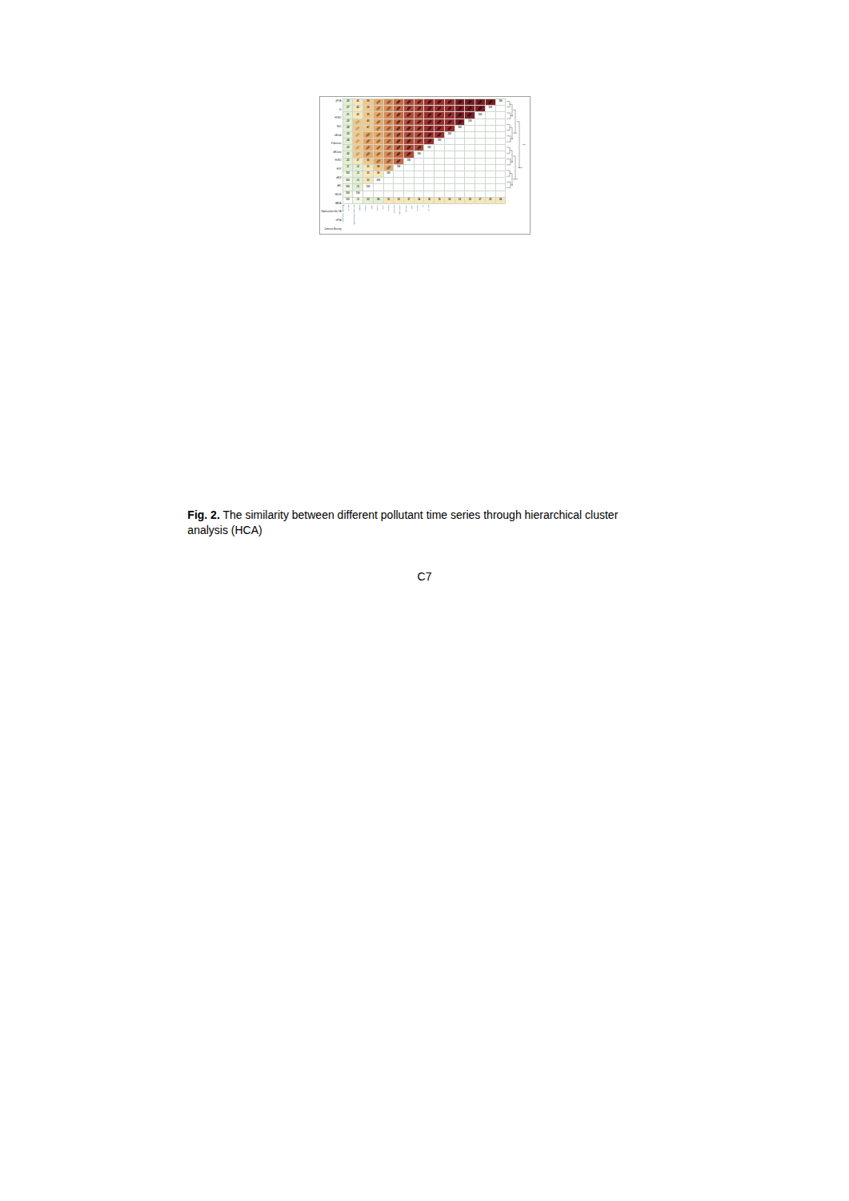pPOA Sr HONO EbC eBCwb Fullerenes eBCtotal HONO HOV eBCff dBC HULIS BBOA Hydrocarbon-like-OA sPOA Domestic Burning
| -25 | 42 | 59 | | | | | | | | | | | | | 100 |
| -27 | 45 | 29 | | | | | | | | | | | | 100 | |
| -31 | 43 | 35 | | | | | | | | | | | 100 | | |
| -33 | | 40 | | | | | | | | | | 100 | | | |
| -28 | | 47 | | | | | | | | | 100 | | | | |
| -30 | | | | | | | | | | 100 | | | | | |
| -24 | | | | | | | | | 100 | | | | | | |
| -30 | | | | | | | | 100 | | | | | | | |
| -32 | | | | | | | 100 | | | | | | | | |
| -23 | 37 | 55 | | | | 100 | | | | | | | | | |
| -11 | -11 | 23 | 58 | | 100 | | | | | | | | | | |
| 100 | -11 | 23 | 58 | 100 | | | | | | | | | | | |
| 100 | -11 | 23 | 100 | | | | | | | | | | | | |
| 100 | -11 | 100 | | | | | | | | | | | | | |
| 100 | 100 | | | | | | | | | | | | | | |
| 100 | -11 | 23 | 58 | 32 | 33 | 27 | 34 | 38 | 30 | 39 | 33 | 39 | 27 | 25 | 28 |
Domestic Burning sPOA Hydrocarbon-like-OA BBOA HULIS dBC eBCff HOV HONO eBCtotal Fullerenes eBCwb EbC HONO Sr pPOA
Fig. 2. The similarity between different pollutant time series through hierarchical cluster analysis (HCA)
C7